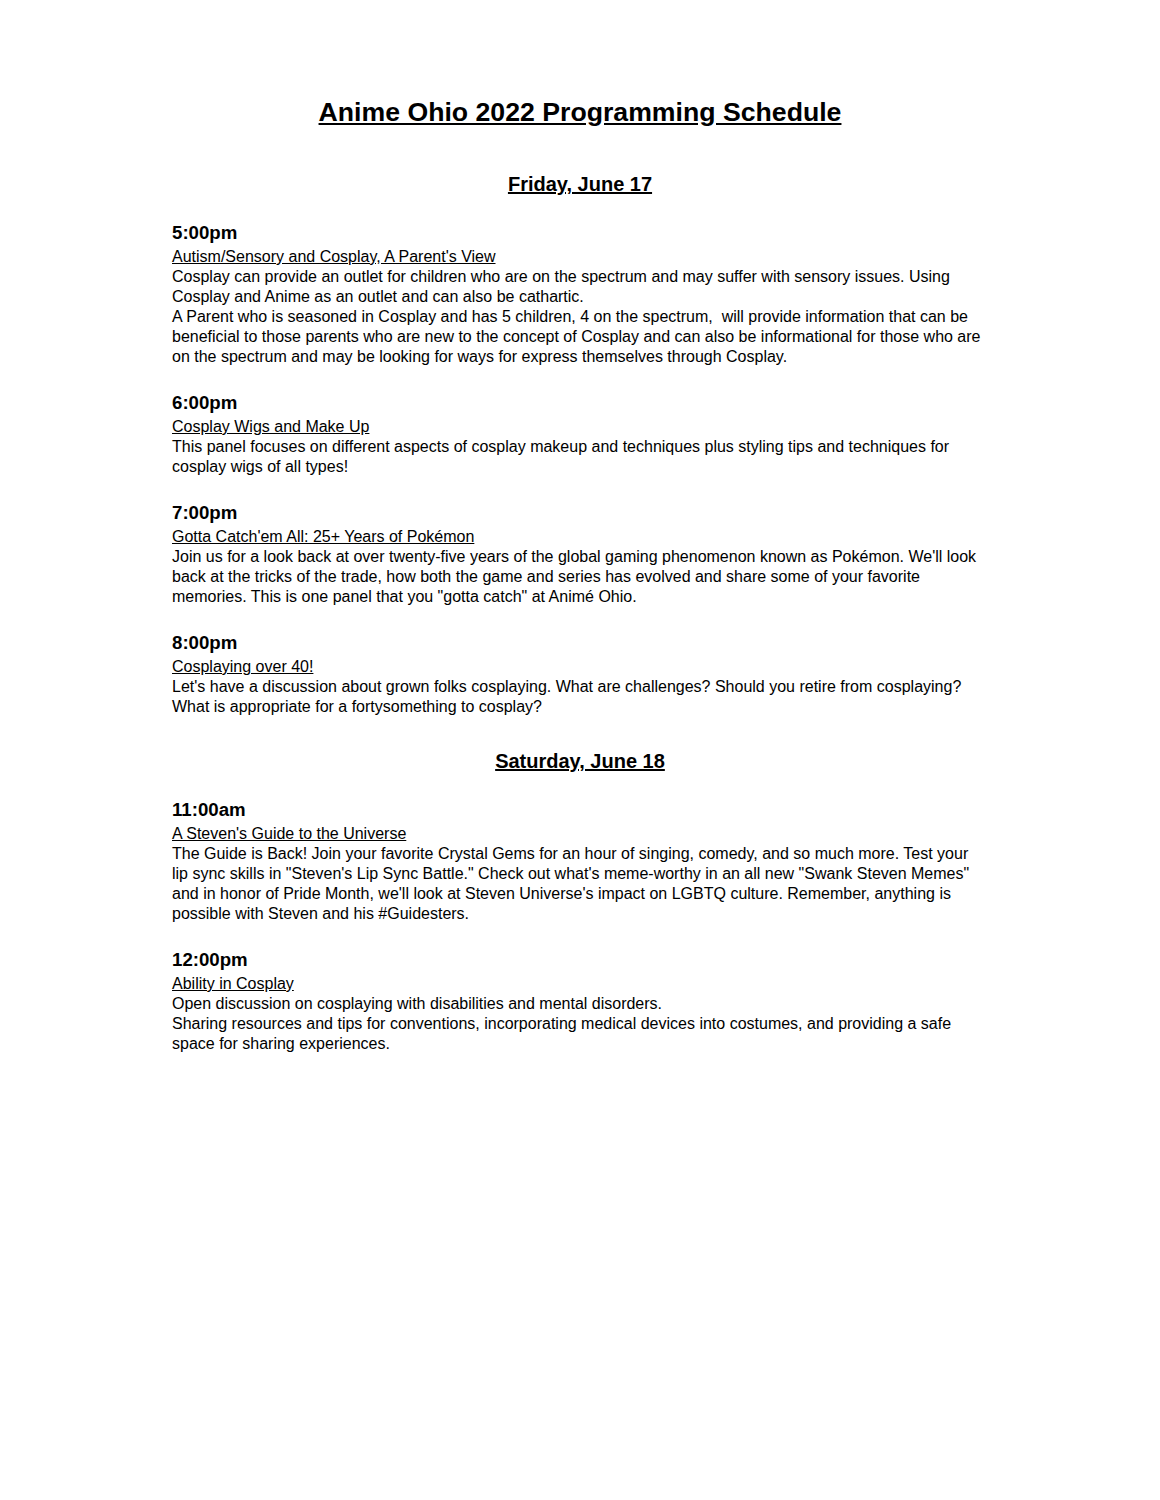Anime Ohio 2022 Programming Schedule
Friday, June 17
5:00pm
Autism/Sensory and Cosplay, A Parent's View
Cosplay can provide an outlet for children who are on the spectrum and may suffer with sensory issues. Using Cosplay and Anime as an outlet and can also be cathartic.
A Parent who is seasoned in Cosplay and has 5 children, 4 on the spectrum, will provide information that can be beneficial to those parents who are new to the concept of Cosplay and can also be informational for those who are on the spectrum and may be looking for ways for express themselves through Cosplay.
6:00pm
Cosplay Wigs and Make Up
This panel focuses on different aspects of cosplay makeup and techniques plus styling tips and techniques for cosplay wigs of all types!
7:00pm
Gotta Catch'em All: 25+ Years of Pokémon
Join us for a look back at over twenty-five years of the global gaming phenomenon known as Pokémon. We'll look back at the tricks of the trade, how both the game and series has evolved and share some of your favorite memories. This is one panel that you "gotta catch" at Animé Ohio.
8:00pm
Cosplaying over 40!
Let's have a discussion about grown folks cosplaying. What are challenges? Should you retire from cosplaying? What is appropriate for a fortysomething to cosplay?
Saturday, June 18
11:00am
A Steven's Guide to the Universe
The Guide is Back! Join your favorite Crystal Gems for an hour of singing, comedy, and so much more. Test your lip sync skills in "Steven's Lip Sync Battle." Check out what's meme-worthy in an all new "Swank Steven Memes" and in honor of Pride Month, we'll look at Steven Universe's impact on LGBTQ culture. Remember, anything is possible with Steven and his #Guidesters.
12:00pm
Ability in Cosplay
Open discussion on cosplaying with disabilities and mental disorders.
Sharing resources and tips for conventions, incorporating medical devices into costumes, and providing a safe space for sharing experiences.